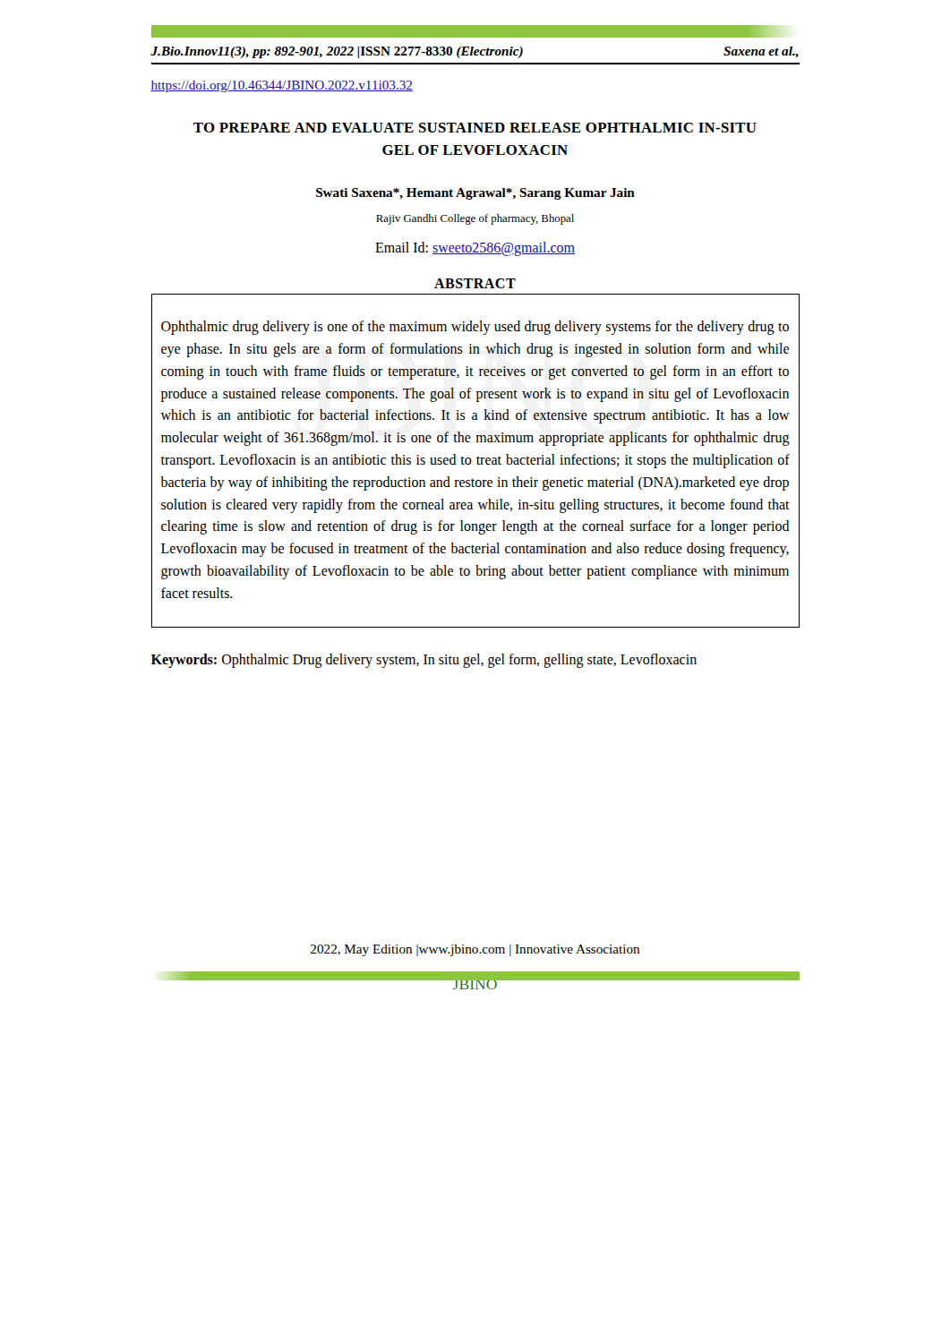JBINO
J.Bio.Innov11(3), pp: 892-901, 2022 |ISSN 2277-8330 (Electronic) Saxena et al.,
https://doi.org/10.46344/JBINO.2022.v11i03.32
To Prepare and Evaluate Sustained Release Ophthalmic In-Situ Gel of Levofloxacin
Swati Saxena*, Hemant Agrawal*, Sarang Kumar Jain
Rajiv Gandhi College of pharmacy, Bhopal
Email Id: sweeto2586@gmail.com
ABSTRACT
Ophthalmic drug delivery is one of the maximum widely used drug delivery systems for the delivery drug to eye phase. In situ gels are a form of formulations in which drug is ingested in solution form and while coming in touch with frame fluids or temperature, it receives or get converted to gel form in an effort to produce a sustained release components. The goal of present work is to expand in situ gel of Levofloxacin which is an antibiotic for bacterial infections. It is a kind of extensive spectrum antibiotic. It has a low molecular weight of 361.368gm/mol. it is one of the maximum appropriate applicants for ophthalmic drug transport. Levofloxacin is an antibiotic this is used to treat bacterial infections; it stops the multiplication of bacteria by way of inhibiting the reproduction and restore in their genetic material (DNA).marketed eye drop solution is cleared very rapidly from the corneal area while, in-situ gelling structures, it become found that clearing time is slow and retention of drug is for longer length at the corneal surface for a longer period Levofloxacin may be focused in treatment of the bacterial contamination and also reduce dosing frequency, growth bioavailability of Levofloxacin to be able to bring about better patient compliance with minimum facet results.
Keywords: Ophthalmic Drug delivery system, In situ gel, gel form, gelling state, Levofloxacin
2022, May Edition |www.jbino.com | Innovative Association
JBINO